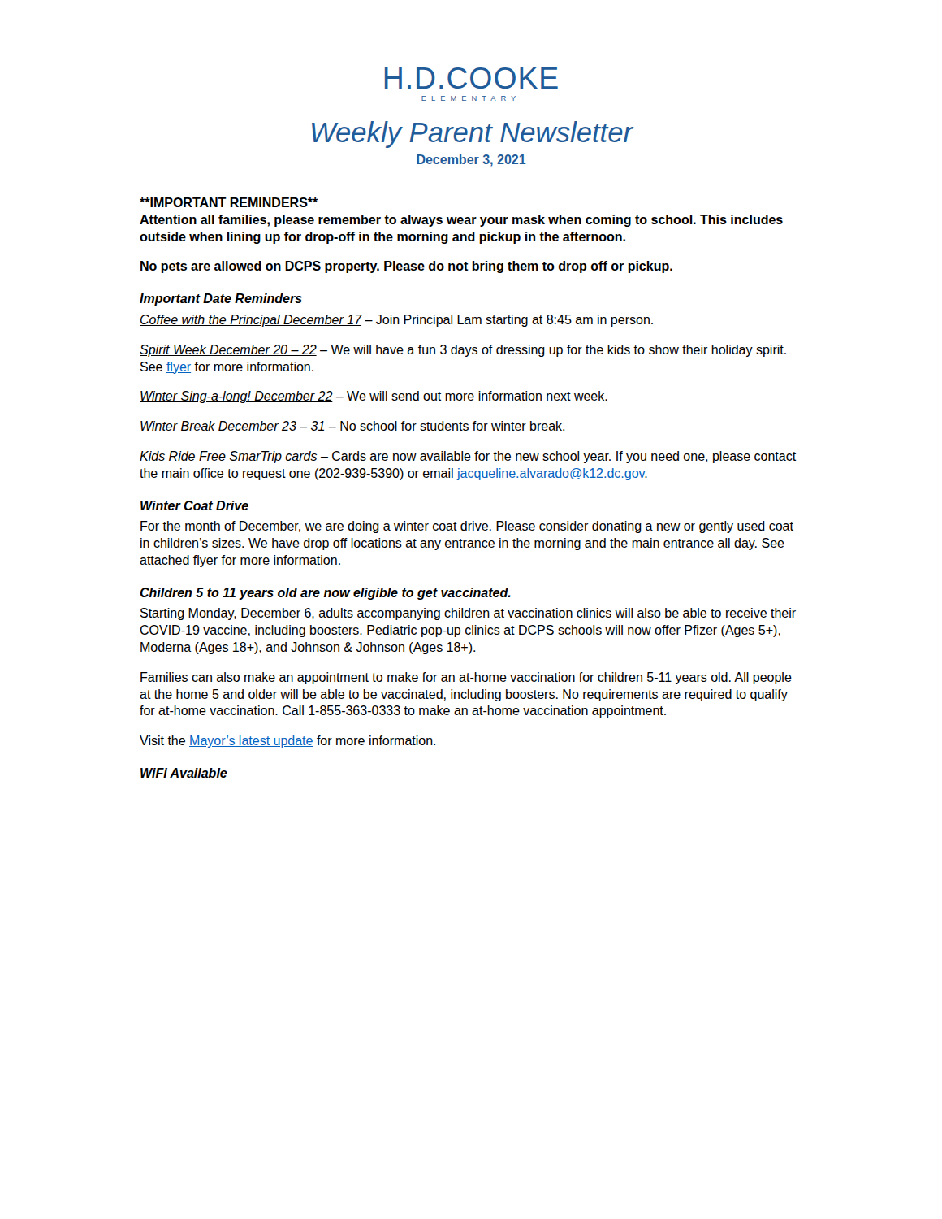H.D.COOKE
ELEMENTARY
Weekly Parent Newsletter
December 3, 2021
**IMPORTANT REMINDERS**
Attention all families, please remember to always wear your mask when coming to school. This includes outside when lining up for drop-off in the morning and pickup in the afternoon.
No pets are allowed on DCPS property. Please do not bring them to drop off or pickup.
Important Date Reminders
Coffee with the Principal December 17 – Join Principal Lam starting at 8:45 am in person.
Spirit Week December 20 – 22 – We will have a fun 3 days of dressing up for the kids to show their holiday spirit. See flyer for more information.
Winter Sing-a-long! December 22 – We will send out more information next week.
Winter Break December 23 – 31 – No school for students for winter break.
Kids Ride Free SmarTrip cards – Cards are now available for the new school year. If you need one, please contact the main office to request one (202-939-5390) or email jacqueline.alvarado@k12.dc.gov.
Winter Coat Drive
For the month of December, we are doing a winter coat drive. Please consider donating a new or gently used coat in children’s sizes. We have drop off locations at any entrance in the morning and the main entrance all day. See attached flyer for more information.
Children 5 to 11 years old are now eligible to get vaccinated.
Starting Monday, December 6, adults accompanying children at vaccination clinics will also be able to receive their COVID-19 vaccine, including boosters. Pediatric pop-up clinics at DCPS schools will now offer Pfizer (Ages 5+), Moderna (Ages 18+), and Johnson & Johnson (Ages 18+).
Families can also make an appointment to make for an at-home vaccination for children 5-11 years old. All people at the home 5 and older will be able to be vaccinated, including boosters. No requirements are required to qualify for at-home vaccination. Call 1-855-363-0333 to make an at-home vaccination appointment.
Visit the Mayor’s latest update for more information.
WiFi Available